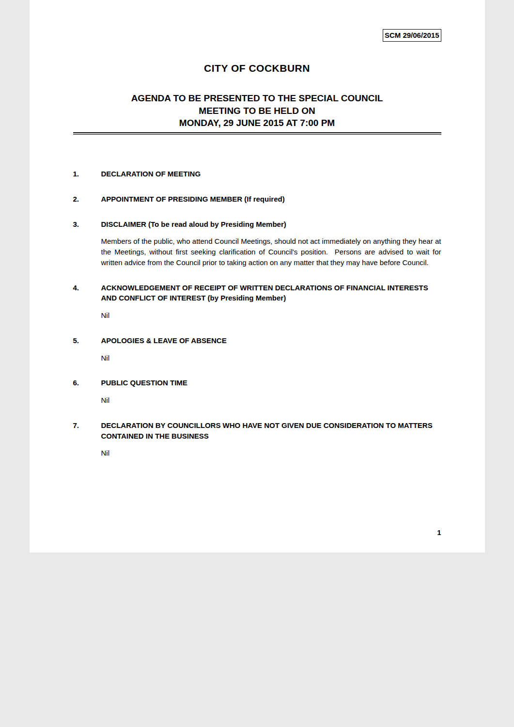SCM 29/06/2015
CITY OF COCKBURN
AGENDA TO BE PRESENTED TO THE SPECIAL COUNCIL
MEETING TO BE HELD ON
MONDAY, 29 JUNE 2015 AT 7:00 PM
1.
Declaration of Meeting
2.
Appointment of Presiding Member (If required)
3.
Disclaimer (To be read aloud by Presiding Member)
Members of the public, who attend Council Meetings, should not act immediately on anything they hear at the Meetings, without first seeking clarification of Council's position. Persons are advised to wait for written advice from the Council prior to taking action on any matter that they may have before Council.
4.
Acknowledgement of Receipt of Written Declarations of Financial Interests and Conflict of Interest (by Presiding Member)
Nil
5.
Apologies & Leave of Absence
Nil
6.
Public Question Time
Nil
7.
Declaration by Councillors who have not given due consideration to matters contained in the business
Nil
1